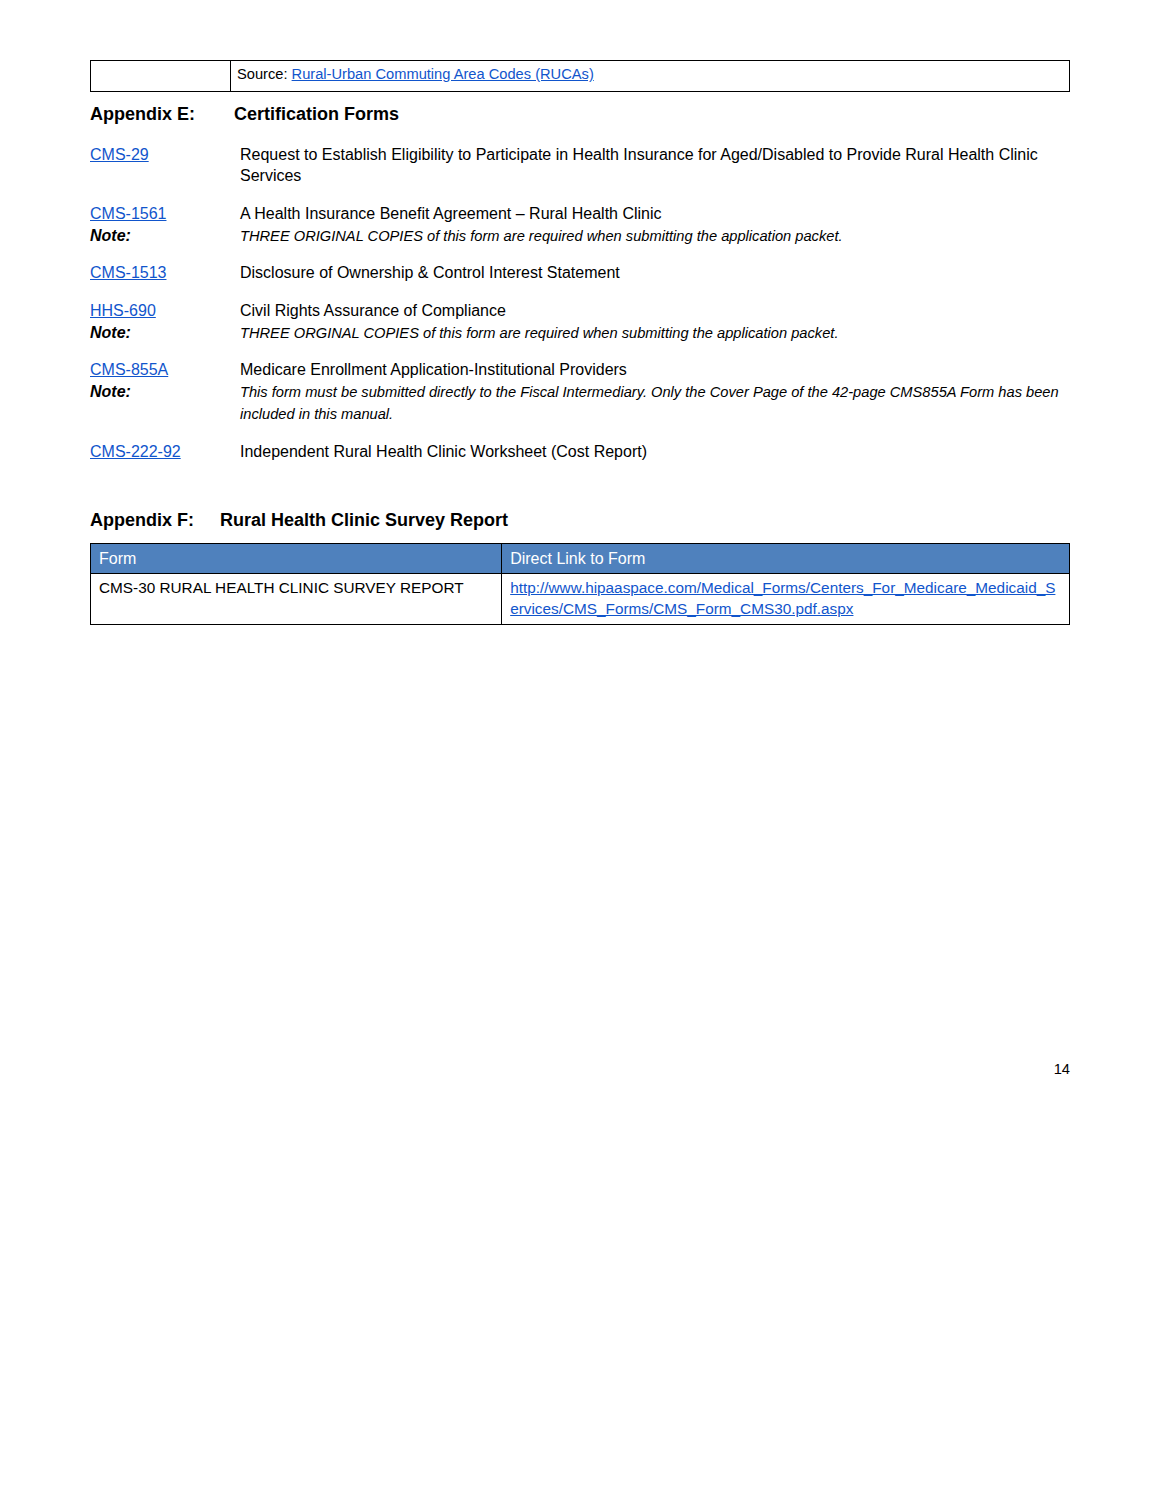Source: Rural-Urban Commuting Area Codes (RUCAs)
Appendix E: Certification Forms
| CMS-29 | Request to Establish Eligibility to Participate in Health Insurance for Aged/Disabled to Provide Rural Health Clinic Services |
| CMS-1561 Note: | A Health Insurance Benefit Agreement – Rural Health Clinic THREE ORIGINAL COPIES of this form are required when submitting the application packet. |
| CMS-1513 | Disclosure of Ownership & Control Interest Statement |
| HHS-690 Note: | Civil Rights Assurance of Compliance THREE ORGINAL COPIES of this form are required when submitting the application packet. |
| CMS-855A Note: | Medicare Enrollment Application-Institutional Providers This form must be submitted directly to the Fiscal Intermediary. Only the Cover Page of the 42-page CMS855A Form has been included in this manual. |
| CMS-222-92 | Independent Rural Health Clinic Worksheet (Cost Report) |
Appendix F: Rural Health Clinic Survey Report
| Form | Direct Link to Form |
| --- | --- |
| CMS-30 RURAL HEALTH CLINIC SURVEY REPORT | http://www.hipaaspace.com/Medical_Forms/Centers_For_Medicare_Medicaid_Services/CMS_Forms/CMS_Form_CMS30.pdf.aspx |
14